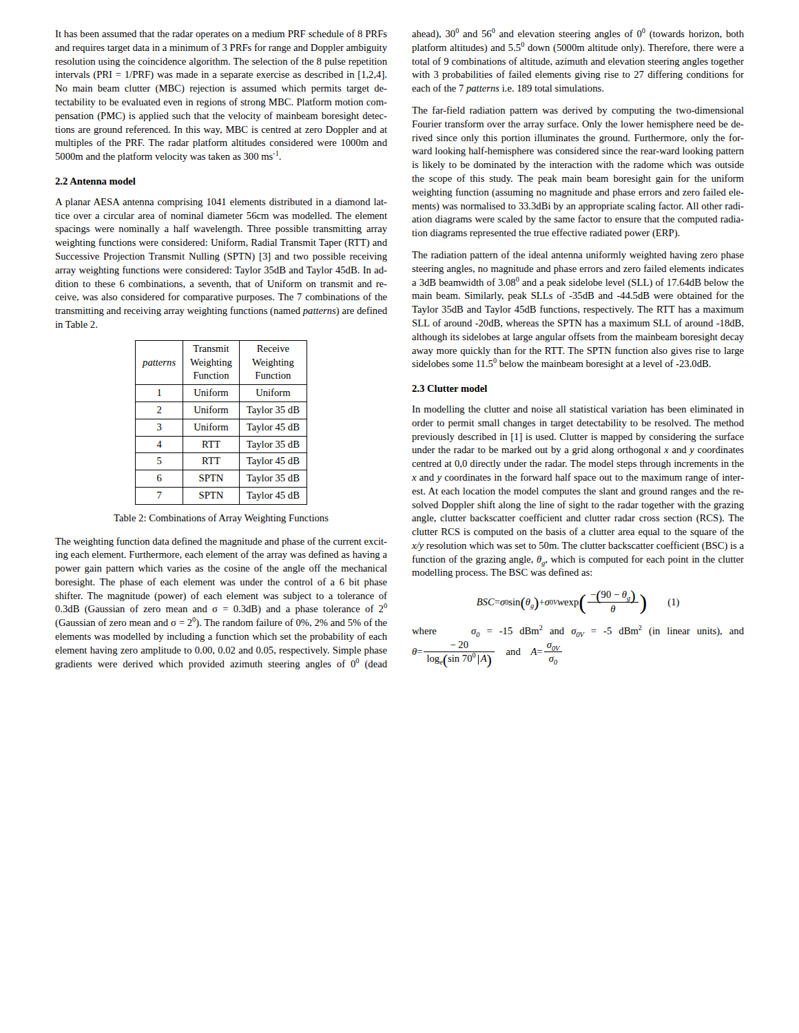It has been assumed that the radar operates on a medium PRF schedule of 8 PRFs and requires target data in a minimum of 3 PRFs for range and Doppler ambiguity resolution using the coincidence algorithm. The selection of the 8 pulse repetition intervals (PRI = 1/PRF) was made in a separate exercise as described in [1,2,4]. No main beam clutter (MBC) rejection is assumed which permits target detectability to be evaluated even in regions of strong MBC. Platform motion compensation (PMC) is applied such that the velocity of mainbeam boresight detections are ground referenced. In this way, MBC is centred at zero Doppler and at multiples of the PRF. The radar platform altitudes considered were 1000m and 5000m and the platform velocity was taken as 300 ms-1.
2.2 Antenna model
A planar AESA antenna comprising 1041 elements distributed in a diamond lattice over a circular area of nominal diameter 56cm was modelled. The element spacings were nominally a half wavelength. Three possible transmitting array weighting functions were considered: Uniform, Radial Transmit Taper (RTT) and Successive Projection Transmit Nulling (SPTN) [3] and two possible receiving array weighting functions were considered: Taylor 35dB and Taylor 45dB. In addition to these 6 combinations, a seventh, that of Uniform on transmit and receive, was also considered for comparative purposes. The 7 combinations of the transmitting and receiving array weighting functions (named patterns) are defined in Table 2.
| patterns | Transmit Weighting Function | Receive Weighting Function |
| 1 | Uniform | Uniform |
| 2 | Uniform | Taylor 35 dB |
| 3 | Uniform | Taylor 45 dB |
| 4 | RTT | Taylor 35 dB |
| 5 | RTT | Taylor 45 dB |
| 6 | SPTN | Taylor 35 dB |
| 7 | SPTN | Taylor 45 dB |
Table 2: Combinations of Array Weighting Functions
The weighting function data defined the magnitude and phase of the current exciting each element. Furthermore, each element of the array was defined as having a power gain pattern which varies as the cosine of the angle off the mechanical boresight. The phase of each element was under the control of a 6 bit phase shifter. The magnitude (power) of each element was subject to a tolerance of 0.3dB (Gaussian of zero mean and σ = 0.3dB) and a phase tolerance of 20 (Gaussian of zero mean and σ = 20). The random failure of 0%, 2% and 5% of the elements was modelled by including a function which set the probability of each element having zero amplitude to 0.00, 0.02 and 0.05, respectively. Simple phase gradients were derived which provided azimuth steering angles of 00 (dead ahead), 300 and 560 and elevation steering angles of 00 (towards horizon, both platform altitudes) and 5.50 down (5000m altitude only). Therefore, there were a total of 9 combinations of altitude, azimuth and elevation steering angles together with 3 probabilities of failed elements giving rise to 27 differing conditions for each of the 7 patterns i.e. 189 total simulations.
The far-field radiation pattern was derived by computing the two-dimensional Fourier transform over the array surface. Only the lower hemisphere need be derived since only this portion illuminates the ground. Furthermore, only the forward looking half-hemisphere was considered since the rear-ward looking pattern is likely to be dominated by the interaction with the radome which was outside the scope of this study. The peak main beam boresight gain for the uniform weighting function (assuming no magnitude and phase errors and zero failed elements) was normalised to 33.3dBi by an appropriate scaling factor. All other radiation diagrams were scaled by the same factor to ensure that the computed radiation diagrams represented the true effective radiated power (ERP).
The radiation pattern of the ideal antenna uniformly weighted having zero phase steering angles, no magnitude and phase errors and zero failed elements indicates a 3dB beamwidth of 3.080 and a peak sidelobe level (SLL) of 17.64dB below the main beam. Similarly, peak SLLs of -35dB and -44.5dB were obtained for the Taylor 35dB and Taylor 45dB functions, respectively. The RTT has a maximum SLL of around -20dB, whereas the SPTN has a maximum SLL of around -18dB, although its sidelobes at large angular offsets from the mainbeam boresight decay away more quickly than for the RTT. The SPTN function also gives rise to large sidelobes some 11.50 below the mainbeam boresight at a level of -23.0dB.
2.3 Clutter model
In modelling the clutter and noise all statistical variation has been eliminated in order to permit small changes in target detectability to be resolved. The method previously described in [1] is used. Clutter is mapped by considering the surface under the radar to be marked out by a grid along orthogonal x and y coordinates centred at 0,0 directly under the radar. The model steps through increments in the x and y coordinates in the forward half space out to the maximum range of interest. At each location the model computes the slant and ground ranges and the resolved Doppler shift along the line of sight to the radar together with the grazing angle, clutter backscatter coefficient and clutter radar cross section (RCS). The clutter RCS is computed on the basis of a clutter area equal to the square of the x/y resolution which was set to 50m. The clutter backscatter coefficient (BSC) is a function of the grazing angle, θg, which is computed for each point in the clutter modelling process. The BSC was defined as:
BSC = σ0 sin(θg) + σ0V w exp(−(90 − θg) θ) (1)
where σ0 = -15 dBm2 and σ0V = -5 dBm2 (in linear units), and θ = − 20 loge(sin 700 A) and A = σ0V σ0